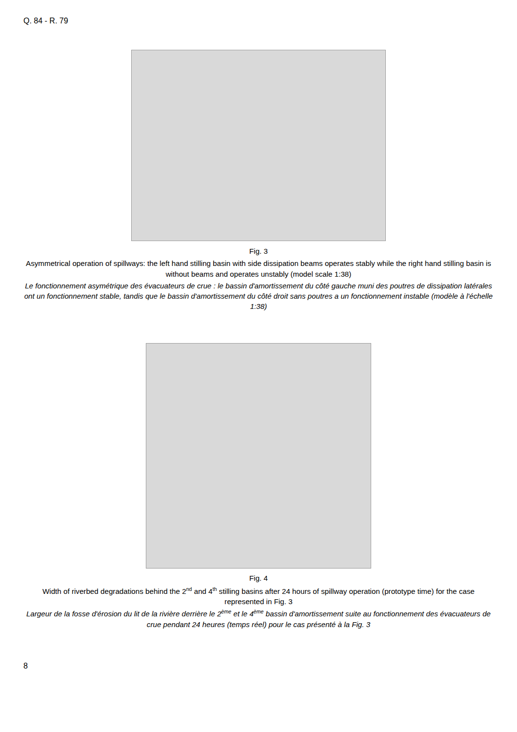Q. 84 - R. 79
Fig. 3 Asymmetrical operation of spillways: the left hand stilling basin with side dissipation beams operates stably while the right hand stilling basin is without beams and operates unstably (model scale 1:38) Le fonctionnement asymétrique des évacuateurs de crue : le bassin d'amortissement du côté gauche muni des poutres de dissipation latérales ont un fonctionnement stable, tandis que le bassin d'amortissement du côté droit sans poutres a un fonctionnement instable (modèle à l'échelle 1:38)
Fig. 4 Width of riverbed degradations behind the 2nd and 4th stilling basins after 24 hours of spillway operation (prototype time) for the case represented in Fig. 3 Largeur de la fosse d'érosion du lit de la rivière derrière le 2ème et le 4ème bassin d'amortissement suite au fonctionnement des évacuateurs de crue pendant 24 heures (temps réel) pour le cas présenté à la Fig. 3
8